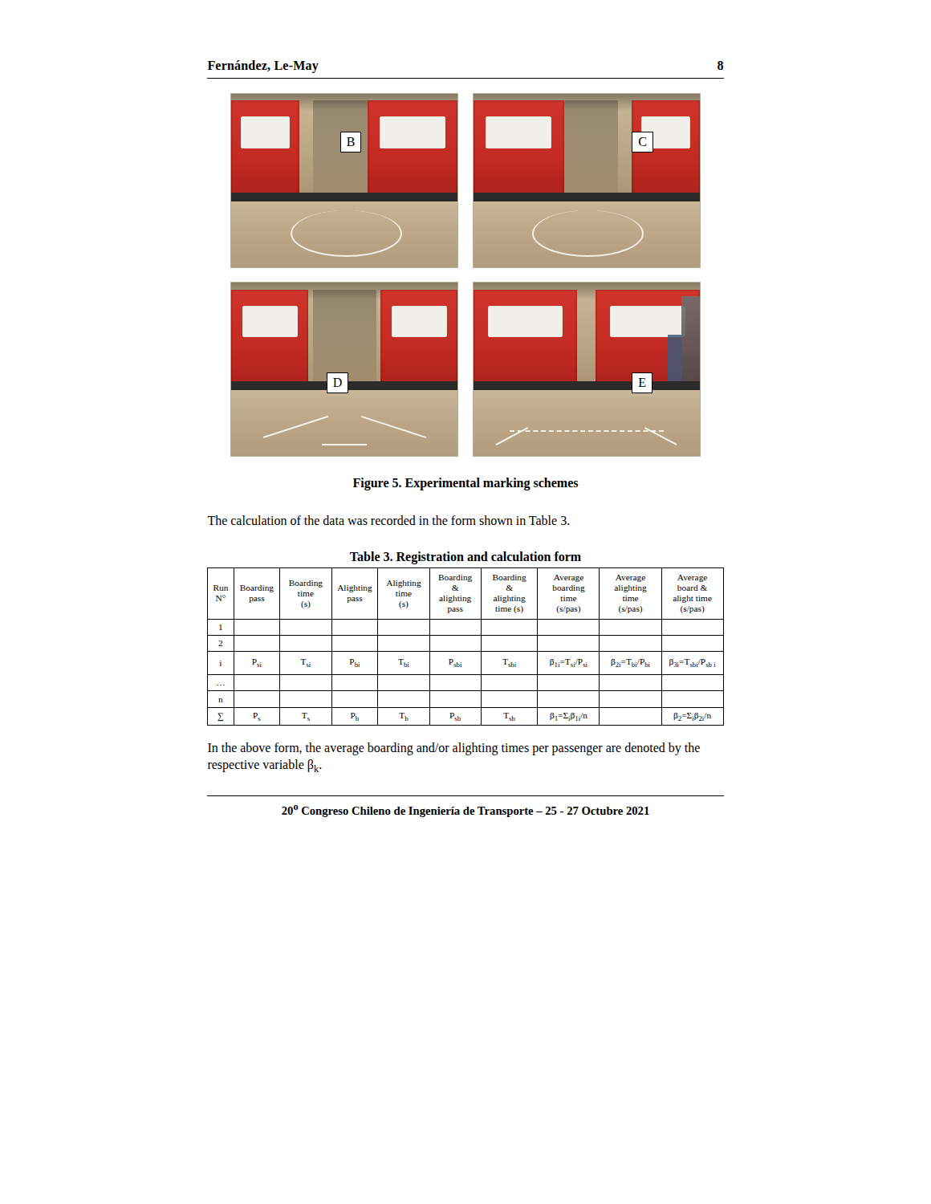Fernández, Le-May 8
B
C
D
E
Figure 5. Experimental marking schemes
The calculation of the data was recorded in the form shown in Table 3.
Table 3. Registration and calculation form
| Run N° | Boarding pass | Boarding time (s) | Alighting pass | Alighting time (s) | Boarding & alighting pass | Boarding & alighting time (s) | Average boarding time (s/pas) | Average alighting time (s/pas) | Average board & alight time (s/pas) |
| --- | --- | --- | --- | --- | --- | --- | --- | --- | --- |
| 1 | | | | | | | | | |
| 2 | | | | | | | | | |
| i | P si | T si | P bi | T bi | P sbi | T sbi | β 1i =T si /P si | β 2i =T bi /P bi | β 3i =T sbi /P sb i |
| … | | | | | | | | | |
| n | | | | | | | | | |
| ∑ | P s | T s | P b | T b | P sb | T sb | β 1 =Σ i β 1i /n | | β 2 =Σ i β 2i /n |
In the above form, the average boarding and/or alighting times per passenger are denoted by the respective variable βk.
20o Congreso Chileno de Ingeniería de Transporte – 25 - 27 Octubre 2021